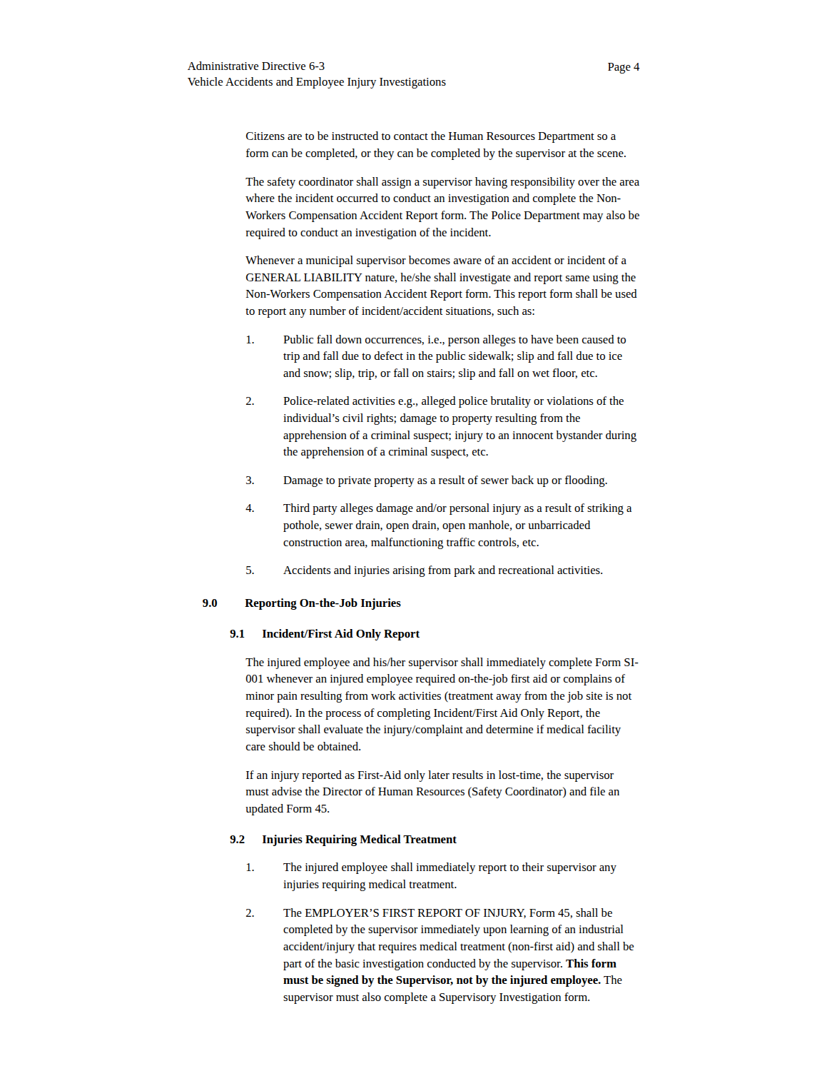Administrative Directive 6-3
Vehicle Accidents and Employee Injury Investigations
Page 4
Citizens are to be instructed to contact the Human Resources Department so a form can be completed, or they can be completed by the supervisor at the scene.
The safety coordinator shall assign a supervisor having responsibility over the area where the incident occurred to conduct an investigation and complete the Non-Workers Compensation Accident Report form. The Police Department may also be required to conduct an investigation of the incident.
Whenever a municipal supervisor becomes aware of an accident or incident of a GENERAL LIABILITY nature, he/she shall investigate and report same using the Non-Workers Compensation Accident Report form. This report form shall be used to report any number of incident/accident situations, such as:
1. Public fall down occurrences, i.e., person alleges to have been caused to trip and fall due to defect in the public sidewalk; slip and fall due to ice and snow; slip, trip, or fall on stairs; slip and fall on wet floor, etc.
2. Police-related activities e.g., alleged police brutality or violations of the individual’s civil rights; damage to property resulting from the apprehension of a criminal suspect; injury to an innocent bystander during the apprehension of a criminal suspect, etc.
3. Damage to private property as a result of sewer back up or flooding.
4. Third party alleges damage and/or personal injury as a result of striking a pothole, sewer drain, open drain, open manhole, or unbarricaded construction area, malfunctioning traffic controls, etc.
5. Accidents and injuries arising from park and recreational activities.
9.0 Reporting On-the-Job Injuries
9.1 Incident/First Aid Only Report
The injured employee and his/her supervisor shall immediately complete Form SI-001 whenever an injured employee required on-the-job first aid or complains of minor pain resulting from work activities (treatment away from the job site is not required). In the process of completing Incident/First Aid Only Report, the supervisor shall evaluate the injury/complaint and determine if medical facility care should be obtained.
If an injury reported as First-Aid only later results in lost-time, the supervisor must advise the Director of Human Resources (Safety Coordinator) and file an updated Form 45.
9.2 Injuries Requiring Medical Treatment
1. The injured employee shall immediately report to their supervisor any injuries requiring medical treatment.
2. The EMPLOYER’S FIRST REPORT OF INJURY, Form 45, shall be completed by the supervisor immediately upon learning of an industrial accident/injury that requires medical treatment (non-first aid) and shall be part of the basic investigation conducted by the supervisor. This form must be signed by the Supervisor, not by the injured employee. The supervisor must also complete a Supervisory Investigation form.